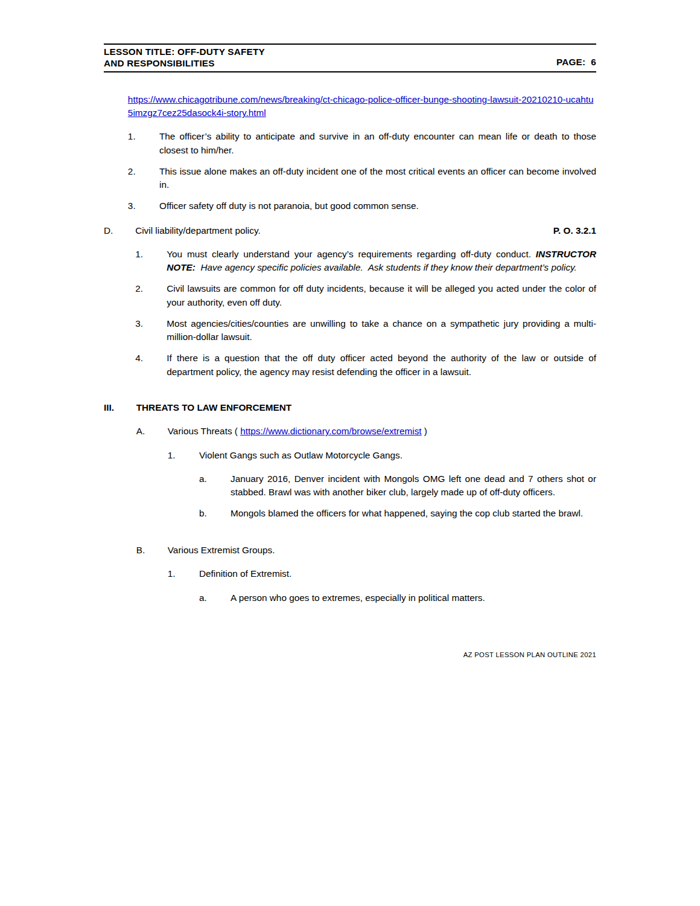Lesson Title: Off-Duty Safety
and Responsibilities
Page: 6
https://www.chicagotribune.com/news/breaking/ct-chicago-police-officer-bunge-shooting-lawsuit-20210210-ucahtu5imzgz7cez25dasock4i-story.html
1.
The officer’s ability to anticipate and survive in an off-duty encounter can mean life or death to those closest to him/her.
2.
This issue alone makes an off-duty incident one of the most critical events an officer can become involved in.
3.
Officer safety off duty is not paranoia, but good common sense.
D.
P. O. 3.2.1
Civil liability/department policy.
1.
You must clearly understand your agency’s requirements regarding off-duty conduct. INSTRUCTOR NOTE: Have agency specific policies available. Ask students if they know their department’s policy.
2.
Civil lawsuits are common for off duty incidents, because it will be alleged you acted under the color of your authority, even off duty.
3.
Most agencies/cities/counties are unwilling to take a chance on a sympathetic jury providing a multi-million-dollar lawsuit.
4.
If there is a question that the off duty officer acted beyond the authority of the law or outside of department policy, the agency may resist defending the officer in a lawsuit.
III.
Threats to Law Enforcement
A.
Various Threats ( https://www.dictionary.com/browse/extremist )
1.
Violent Gangs such as Outlaw Motorcycle Gangs.
a.
January 2016, Denver incident with Mongols OMG left one dead and 7 others shot or stabbed. Brawl was with another biker club, largely made up of off-duty officers.
b.
Mongols blamed the officers for what happened, saying the cop club started the brawl.
B.
Various Extremist Groups.
1.
Definition of Extremist.
a.
A person who goes to extremes, especially in political matters.
AZ POST LESSON PLAN OUTLINE 2021